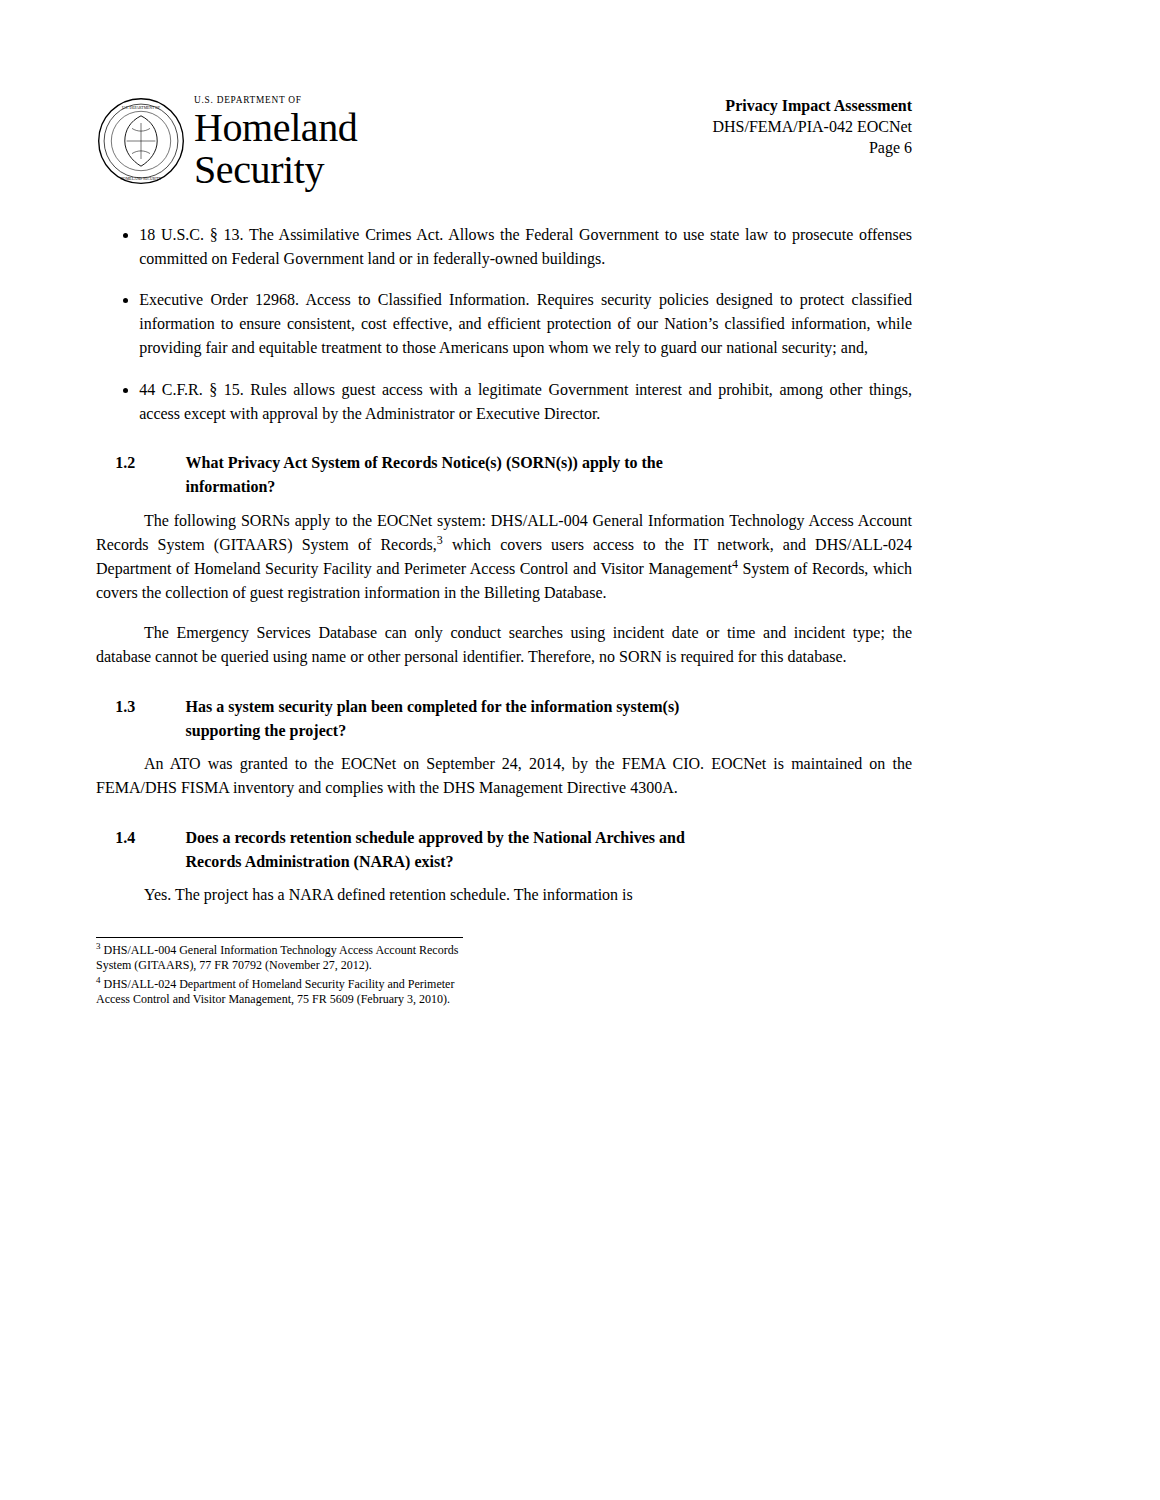U.S. DEPARTMENT OF HOMELAND SECURITY
U.S. Department of
Homeland
Security
Privacy Impact Assessment
DHS/FEMA/PIA-042 EOCNet
Page 6
18 U.S.C. § 13. The Assimilative Crimes Act. Allows the Federal Government to use state law to prosecute offenses committed on Federal Government land or in federally-owned buildings.
Executive Order 12968. Access to Classified Information. Requires security policies designed to protect classified information to ensure consistent, cost effective, and efficient protection of our Nation’s classified information, while providing fair and equitable treatment to those Americans upon whom we rely to guard our national security; and,
44 C.F.R. § 15. Rules allows guest access with a legitimate Government interest and prohibit, among other things, access except with approval by the Administrator or Executive Director.
1.2 What Privacy Act System of Records Notice(s) (SORN(s)) apply to the information?
The following SORNs apply to the EOCNet system: DHS/ALL-004 General Information Technology Access Account Records System (GITAARS) System of Records,3 which covers users access to the IT network, and DHS/ALL-024 Department of Homeland Security Facility and Perimeter Access Control and Visitor Management4 System of Records, which covers the collection of guest registration information in the Billeting Database.
The Emergency Services Database can only conduct searches using incident date or time and incident type; the database cannot be queried using name or other personal identifier. Therefore, no SORN is required for this database.
1.3 Has a system security plan been completed for the information system(s) supporting the project?
An ATO was granted to the EOCNet on September 24, 2014, by the FEMA CIO. EOCNet is maintained on the FEMA/DHS FISMA inventory and complies with the DHS Management Directive 4300A.
1.4 Does a records retention schedule approved by the National Archives and Records Administration (NARA) exist?
Yes. The project has a NARA defined retention schedule. The information is
3 DHS/ALL-004 General Information Technology Access Account Records System (GITAARS), 77 FR 70792 (November 27, 2012).
4 DHS/ALL-024 Department of Homeland Security Facility and Perimeter Access Control and Visitor Management, 75 FR 5609 (February 3, 2010).